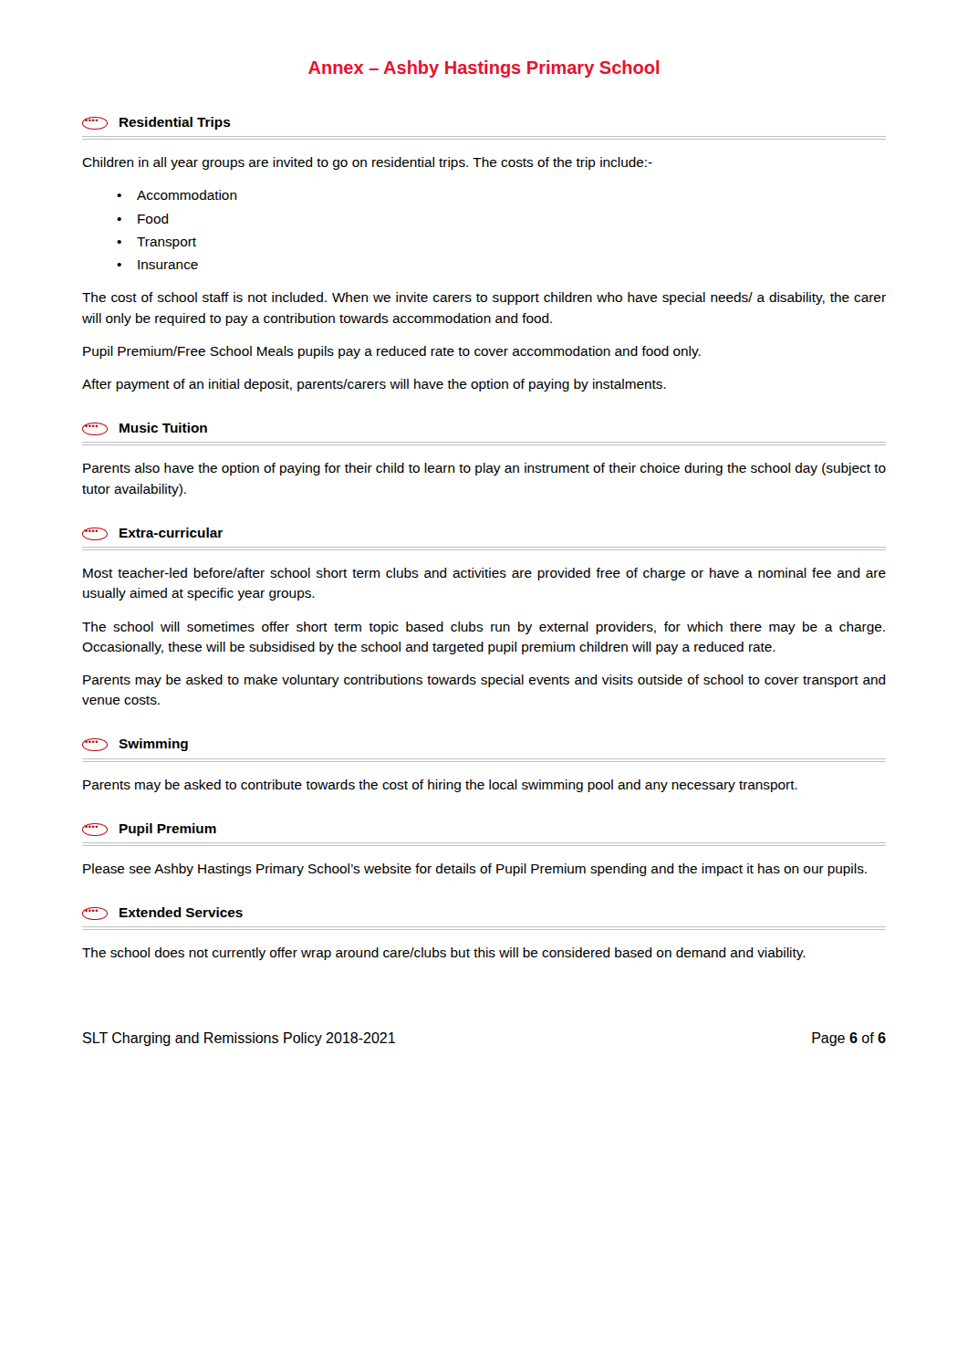Annex – Ashby Hastings Primary School
Residential Trips
Children in all year groups are invited to go on residential trips. The costs of the trip include:-
Accommodation
Food
Transport
Insurance
The cost of school staff is not included. When we invite carers to support children who have special needs/ a disability, the carer will only be required to pay a contribution towards accommodation and food.
Pupil Premium/Free School Meals pupils pay a reduced rate to cover accommodation and food only.
After payment of an initial deposit, parents/carers will have the option of paying by instalments.
Music Tuition
Parents also have the option of paying for their child to learn to play an instrument of their choice during the school day (subject to tutor availability).
Extra-curricular
Most teacher-led before/after school short term clubs and activities are provided free of charge or have a nominal fee and are usually aimed at specific year groups.
The school will sometimes offer short term topic based clubs run by external providers, for which there may be a charge. Occasionally, these will be subsidised by the school and targeted pupil premium children will pay a reduced rate.
Parents may be asked to make voluntary contributions towards special events and visits outside of school to cover transport and venue costs.
Swimming
Parents may be asked to contribute towards the cost of hiring the local swimming pool and any necessary transport.
Pupil Premium
Please see Ashby Hastings Primary School’s website for details of Pupil Premium spending and the impact it has on our pupils.
Extended Services
The school does not currently offer wrap around care/clubs but this will be considered based on demand and viability.
SLT Charging and Remissions Policy 2018-2021 Page 6 of 6